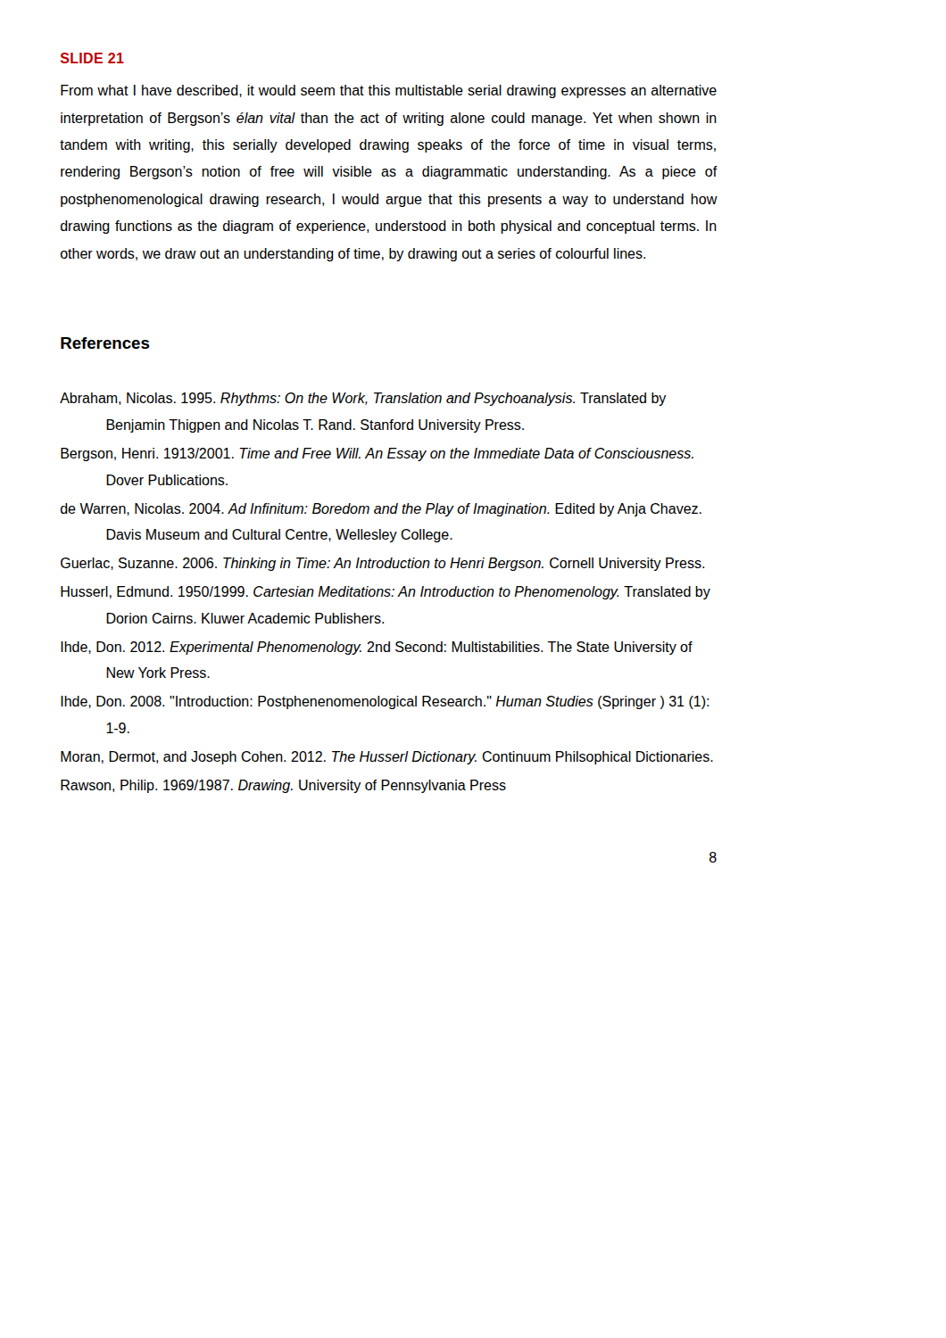SLIDE 21
From what I have described, it would seem that this multistable serial drawing expresses an alternative interpretation of Bergson’s élan vital than the act of writing alone could manage. Yet when shown in tandem with writing, this serially developed drawing speaks of the force of time in visual terms, rendering Bergson’s notion of free will visible as a diagrammatic understanding. As a piece of postphenomenological drawing research, I would argue that this presents a way to understand how drawing functions as the diagram of experience, understood in both physical and conceptual terms. In other words, we draw out an understanding of time, by drawing out a series of colourful lines.
References
Abraham, Nicolas. 1995. Rhythms: On the Work, Translation and Psychoanalysis. Translated by Benjamin Thigpen and Nicolas T. Rand. Stanford University Press.
Bergson, Henri. 1913/2001. Time and Free Will. An Essay on the Immediate Data of Consciousness. Dover Publications.
de Warren, Nicolas. 2004. Ad Infinitum: Boredom and the Play of Imagination. Edited by Anja Chavez. Davis Museum and Cultural Centre, Wellesley College.
Guerlac, Suzanne. 2006. Thinking in Time: An Introduction to Henri Bergson. Cornell University Press.
Husserl, Edmund. 1950/1999. Cartesian Meditations: An Introduction to Phenomenology. Translated by Dorion Cairns. Kluwer Academic Publishers.
Ihde, Don. 2012. Experimental Phenomenology. 2nd Second: Multistabilities. The State University of New York Press.
Ihde, Don. 2008. "Introduction: Postphenenomenological Research." Human Studies (Springer ) 31 (1): 1-9.
Moran, Dermot, and Joseph Cohen. 2012. The Husserl Dictionary. Continuum Philsophical Dictionaries.
Rawson, Philip. 1969/1987. Drawing. University of Pennsylvania Press
8